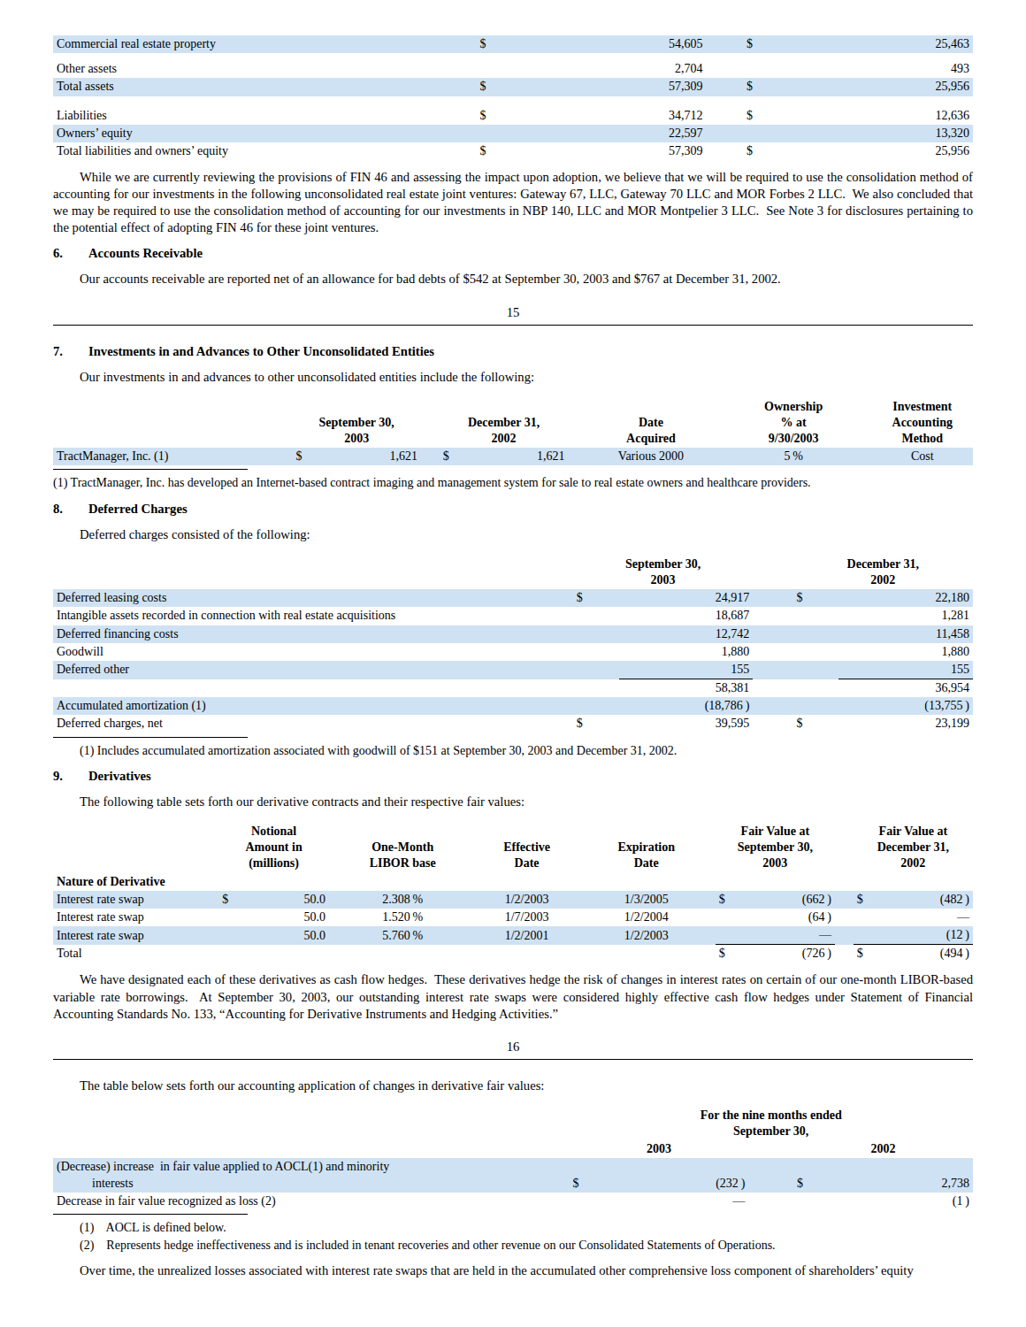| Commercial real estate property | $ | 54,605 | | $ | 25,463 |
| Other assets | | 2,704 | | | 493 |
| Total assets | $ | 57,309 | | $ | 25,956 |
| Liabilities | $ | 34,712 | | $ | 12,636 |
| Owners’ equity | | 22,597 | | | 13,320 |
| Total liabilities and owners’ equity | $ | 57,309 | | $ | 25,956 |
While we are currently reviewing the provisions of FIN 46 and assessing the impact upon adoption, we believe that we will be required to use the consolidation method of accounting for our investments in the following unconsolidated real estate joint ventures: Gateway 67, LLC, Gateway 70 LLC and MOR Forbes 2 LLC. We also concluded that we may be required to use the consolidation method of accounting for our investments in NBP 140, LLC and MOR Montpelier 3 LLC. See Note 3 for disclosures pertaining to the potential effect of adopting FIN 46 for these joint ventures.
6. Accounts Receivable
Our accounts receivable are reported net of an allowance for bad debts of $542 at September 30, 2003 and $767 at December 31, 2002.
15
7. Investments in and Advances to Other Unconsolidated Entities
Our investments in and advances to other unconsolidated entities include the following:
| | September 30, 2003 | | December 31, 2002 | | Date Acquired | | Ownership % at 9/30/2003 | | Investment Accounting Method |
| TractManager, Inc. (1) | $ | 1,621 | | $ | 1,621 | | Various 2000 | | 5 % | | Cost |
(1) TractManager, Inc. has developed an Internet-based contract imaging and management system for sale to real estate owners and healthcare providers.
8. Deferred Charges
Deferred charges consisted of the following:
| | September 30, 2003 | | December 31, 2002 |
| Deferred leasing costs | $ | 24,917 | | $ | 22,180 |
| Intangible assets recorded in connection with real estate acquisitions | | 18,687 | | | 1,281 |
| Deferred financing costs | | 12,742 | | | 11,458 |
| Goodwill | | 1,880 | | | 1,880 |
| Deferred other | | 155 | | | 155 |
| | | 58,381 | | | 36,954 |
| Accumulated amortization (1) | | (18,786 ) | | | (13,755 ) |
| Deferred charges, net | $ | 39,595 | | $ | 23,199 |
(1) Includes accumulated amortization associated with goodwill of $151 at September 30, 2003 and December 31, 2002.
9. Derivatives
The following table sets forth our derivative contracts and their respective fair values:
| | Notional Amount in (millions) | | One-Month LIBOR base | | Effective Date | | Expiration Date | | Fair Value at September 30, 2003 | | Fair Value at December 31, 2002 |
| Nature of Derivative | |
| Interest rate swap | $ | 50.0 | | 2.308 % | | 1/2/2003 | | 1/3/2005 | | $ | (662 ) | | $ | (482 ) |
| Interest rate swap | | 50.0 | | 1.520 % | | 1/7/2003 | | 1/2/2004 | | | (64 ) | | | — |
| Interest rate swap | | 50.0 | | 5.760 % | | 1/2/2001 | | 1/2/2003 | | | — | | | (12 ) |
| Total | | $ | (726 ) | | $ | (494 ) |
We have designated each of these derivatives as cash flow hedges. These derivatives hedge the risk of changes in interest rates on certain of our one-month LIBOR-based variable rate borrowings. At September 30, 2003, our outstanding interest rate swaps were considered highly effective cash flow hedges under Statement of Financial Accounting Standards No. 133, “Accounting for Derivative Instruments and Hedging Activities.”
16
The table below sets forth our accounting application of changes in derivative fair values:
| | For the nine months ended September 30, |
| | 2003 | | 2002 |
| (Decrease) increase in fair value applied to AOCL(1) and minority interests | $ | (232 ) | | $ | 2,738 |
| Decrease in fair value recognized as loss (2) | | — | | | (1 ) |
(1) AOCL is defined below.
(2) Represents hedge ineffectiveness and is included in tenant recoveries and other revenue on our Consolidated Statements of Operations.
Over time, the unrealized losses associated with interest rate swaps that are held in the accumulated other comprehensive loss component of shareholders’ equity